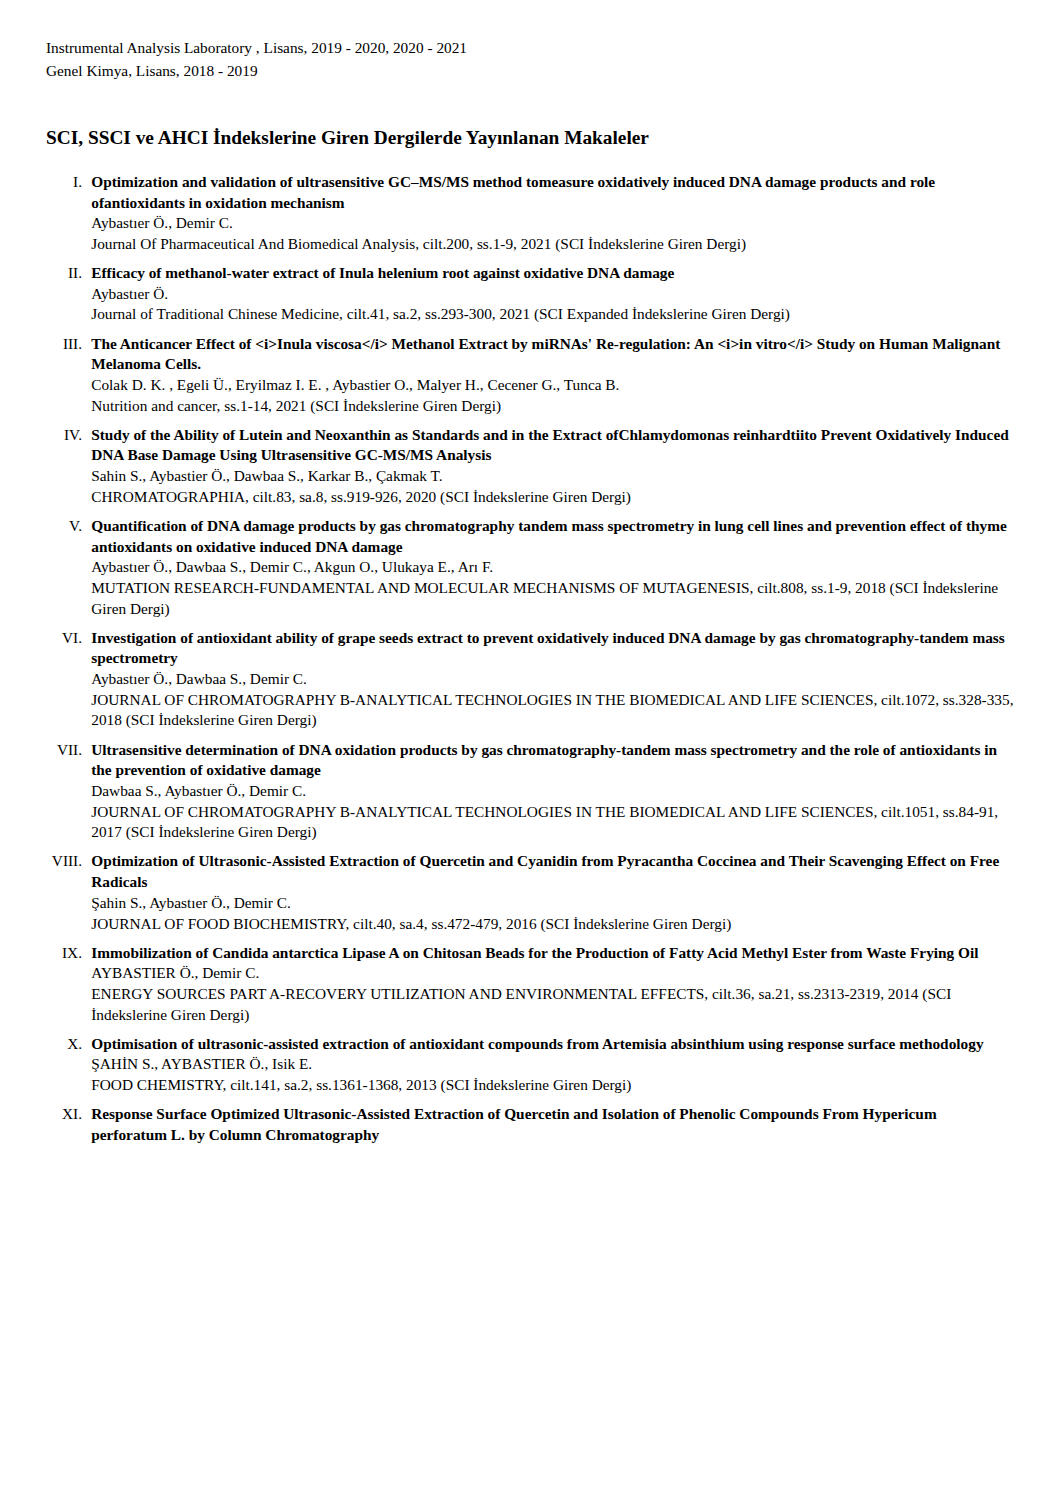Instrumental Analysis Laboratory , Lisans, 2019 - 2020, 2020 - 2021
Genel Kimya, Lisans, 2018 - 2019
SCI, SSCI ve AHCI İndekslerine Giren Dergilerde Yayınlanan Makaleler
Optimization and validation of ultrasensitive GC–MS/MS method tomeasure oxidatively induced DNA damage products and role ofantioxidants in oxidation mechanism
Aybastıer Ö., Demir C.
Journal Of Pharmaceutical And Biomedical Analysis, cilt.200, ss.1-9, 2021 (SCI İndekslerine Giren Dergi)
Efficacy of methanol-water extract of Inula helenium root against oxidative DNA damage
Aybastıer Ö.
Journal of Traditional Chinese Medicine, cilt.41, sa.2, ss.293-300, 2021 (SCI Expanded İndekslerine Giren Dergi)
The Anticancer Effect of <i>Inula viscosa</i> Methanol Extract by miRNAs' Re-regulation: An <i>in vitro</i> Study on Human Malignant Melanoma Cells.
Colak D. K. , Egeli Ü., Eryilmaz I. E. , Aybastier O., Malyer H., Cecener G., Tunca B.
Nutrition and cancer, ss.1-14, 2021 (SCI İndekslerine Giren Dergi)
Study of the Ability of Lutein and Neoxanthin as Standards and in the Extract ofChlamydomonas reinhardtiito Prevent Oxidatively Induced DNA Base Damage Using Ultrasensitive GC-MS/MS Analysis
Sahin S., Aybastier Ö., Dawbaa S., Karkar B., Çakmak T.
CHROMATOGRAPHIA, cilt.83, sa.8, ss.919-926, 2020 (SCI İndekslerine Giren Dergi)
Quantification of DNA damage products by gas chromatography tandem mass spectrometry in lung cell lines and prevention effect of thyme antioxidants on oxidative induced DNA damage
Aybastıer Ö., Dawbaa S., Demir C., Akgun O., Ulukaya E., Arı F.
MUTATION RESEARCH-FUNDAMENTAL AND MOLECULAR MECHANISMS OF MUTAGENESIS, cilt.808, ss.1-9, 2018 (SCI İndekslerine Giren Dergi)
Investigation of antioxidant ability of grape seeds extract to prevent oxidatively induced DNA damage by gas chromatography-tandem mass spectrometry
Aybastıer Ö., Dawbaa S., Demir C.
JOURNAL OF CHROMATOGRAPHY B-ANALYTICAL TECHNOLOGIES IN THE BIOMEDICAL AND LIFE SCIENCES, cilt.1072, ss.328-335, 2018 (SCI İndekslerine Giren Dergi)
Ultrasensitive determination of DNA oxidation products by gas chromatography-tandem mass spectrometry and the role of antioxidants in the prevention of oxidative damage
Dawbaa S., Aybastıer Ö., Demir C.
JOURNAL OF CHROMATOGRAPHY B-ANALYTICAL TECHNOLOGIES IN THE BIOMEDICAL AND LIFE SCIENCES, cilt.1051, ss.84-91, 2017 (SCI İndekslerine Giren Dergi)
Optimization of Ultrasonic-Assisted Extraction of Quercetin and Cyanidin from Pyracantha Coccinea and Their Scavenging Effect on Free Radicals
Şahin S., Aybastıer Ö., Demir C.
JOURNAL OF FOOD BIOCHEMISTRY, cilt.40, sa.4, ss.472-479, 2016 (SCI İndekslerine Giren Dergi)
Immobilization of Candida antarctica Lipase A on Chitosan Beads for the Production of Fatty Acid Methyl Ester from Waste Frying Oil
AYBASTIER Ö., Demir C.
ENERGY SOURCES PART A-RECOVERY UTILIZATION AND ENVIRONMENTAL EFFECTS, cilt.36, sa.21, ss.2313-2319, 2014 (SCI İndekslerine Giren Dergi)
Optimisation of ultrasonic-assisted extraction of antioxidant compounds from Artemisia absinthium using response surface methodology
ŞAHİN S., AYBASTIER Ö., Isik E.
FOOD CHEMISTRY, cilt.141, sa.2, ss.1361-1368, 2013 (SCI İndekslerine Giren Dergi)
Response Surface Optimized Ultrasonic-Assisted Extraction of Quercetin and Isolation of Phenolic Compounds From Hypericum perforatum L. by Column Chromatography